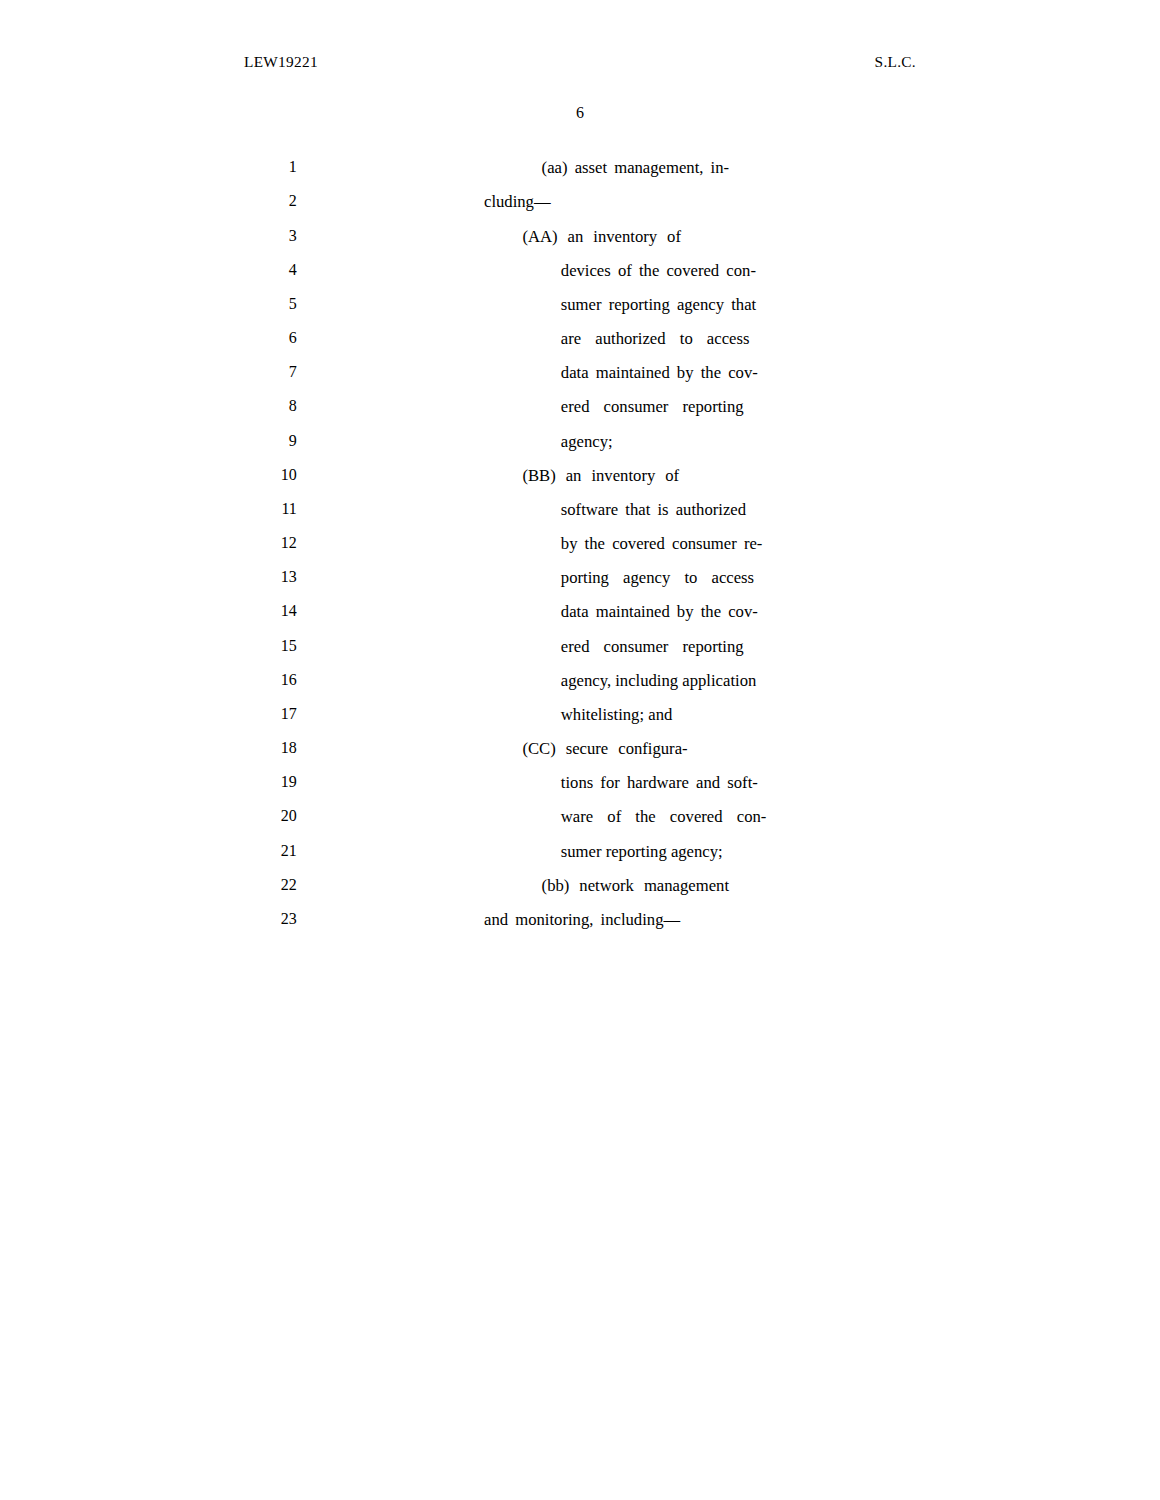LEW19221
S.L.C.
6
| 1 | (aa) asset management, in- |
| 2 | cluding— |
| 3 | (AA) an inventory of |
| 4 | devices of the covered con- |
| 5 | sumer reporting agency that |
| 6 | are authorized to access |
| 7 | data maintained by the cov- |
| 8 | ered consumer reporting |
| 9 | agency; |
| 10 | (BB) an inventory of |
| 11 | software that is authorized |
| 12 | by the covered consumer re- |
| 13 | porting agency to access |
| 14 | data maintained by the cov- |
| 15 | ered consumer reporting |
| 16 | agency, including application |
| 17 | whitelisting; and |
| 18 | (CC) secure configura- |
| 19 | tions for hardware and soft- |
| 20 | ware of the covered con- |
| 21 | sumer reporting agency; |
| 22 | (bb) network management |
| 23 | and monitoring, including— |